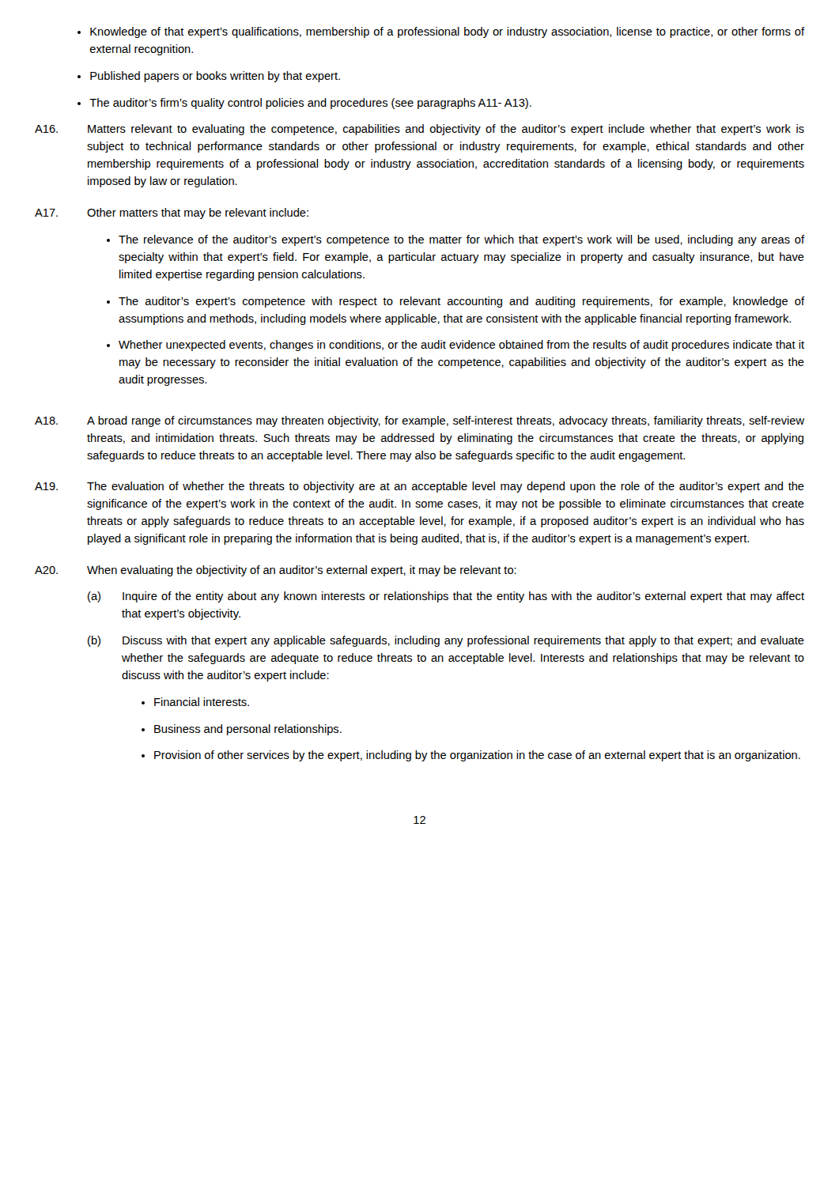Knowledge of that expert’s qualifications, membership of a professional body or industry association, license to practice, or other forms of external recognition.
Published papers or books written by that expert.
The auditor’s firm’s quality control policies and procedures (see paragraphs A11- A13).
A16.
Matters relevant to evaluating the competence, capabilities and objectivity of the auditor’s expert include whether that expert’s work is subject to technical performance standards or other professional or industry requirements, for example, ethical standards and other membership requirements of a professional body or industry association, accreditation standards of a licensing body, or requirements imposed by law or regulation.
A17.
Other matters that may be relevant include:
The relevance of the auditor’s expert’s competence to the matter for which that expert’s work will be used, including any areas of specialty within that expert’s field. For example, a particular actuary may specialize in property and casualty insurance, but have limited expertise regarding pension calculations.
The auditor’s expert’s competence with respect to relevant accounting and auditing requirements, for example, knowledge of assumptions and methods, including models where applicable, that are consistent with the applicable financial reporting framework.
Whether unexpected events, changes in conditions, or the audit evidence obtained from the results of audit procedures indicate that it may be necessary to reconsider the initial evaluation of the competence, capabilities and objectivity of the auditor’s expert as the audit progresses.
A18.
A broad range of circumstances may threaten objectivity, for example, self-interest threats, advocacy threats, familiarity threats, self-review threats, and intimidation threats. Such threats may be addressed by eliminating the circumstances that create the threats, or applying safeguards to reduce threats to an acceptable level. There may also be safeguards specific to the audit engagement.
A19.
The evaluation of whether the threats to objectivity are at an acceptable level may depend upon the role of the auditor’s expert and the significance of the expert’s work in the context of the audit. In some cases, it may not be possible to eliminate circumstances that create threats or apply safeguards to reduce threats to an acceptable level, for example, if a proposed auditor’s expert is an individual who has played a significant role in preparing the information that is being audited, that is, if the auditor’s expert is a management’s expert.
A20.
When evaluating the objectivity of an auditor’s external expert, it may be relevant to:
(a)
Inquire of the entity about any known interests or relationships that the entity has with the auditor’s external expert that may affect that expert’s objectivity.
(b)
Discuss with that expert any applicable safeguards, including any professional requirements that apply to that expert; and evaluate whether the safeguards are adequate to reduce threats to an acceptable level. Interests and relationships that may be relevant to discuss with the auditor’s expert include:
Financial interests.
Business and personal relationships.
Provision of other services by the expert, including by the organization in the case of an external expert that is an organization.
12